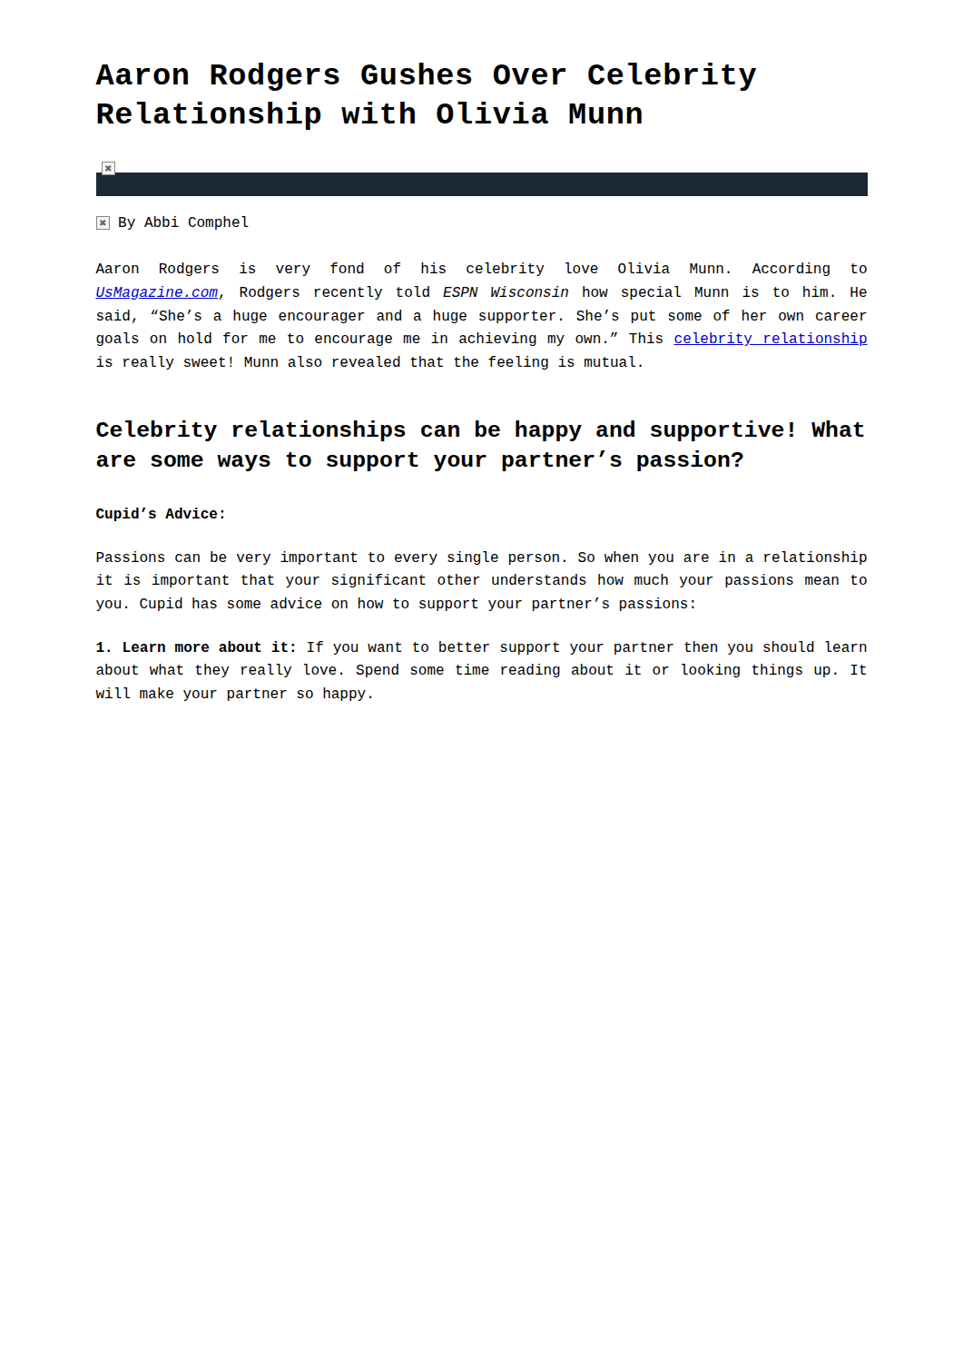Aaron Rodgers Gushes Over Celebrity Relationship with Olivia Munn
✖
✖ By Abbi Comphel
Aaron Rodgers is very fond of his celebrity love Olivia Munn. According to UsMagazine.com, Rodgers recently told ESPN Wisconsin how special Munn is to him. He said, “She’s a huge encourager and a huge supporter. She’s put some of her own career goals on hold for me to encourage me in achieving my own.” This celebrity relationship is really sweet! Munn also revealed that the feeling is mutual.
Celebrity relationships can be happy and supportive! What are some ways to support your partner’s passion?
Cupid’s Advice:
Passions can be very important to every single person. So when you are in a relationship it is important that your significant other understands how much your passions mean to you. Cupid has some advice on how to support your partner’s passions:
1. Learn more about it: If you want to better support your partner then you should learn about what they really love. Spend some time reading about it or looking things up. It will make your partner so happy.